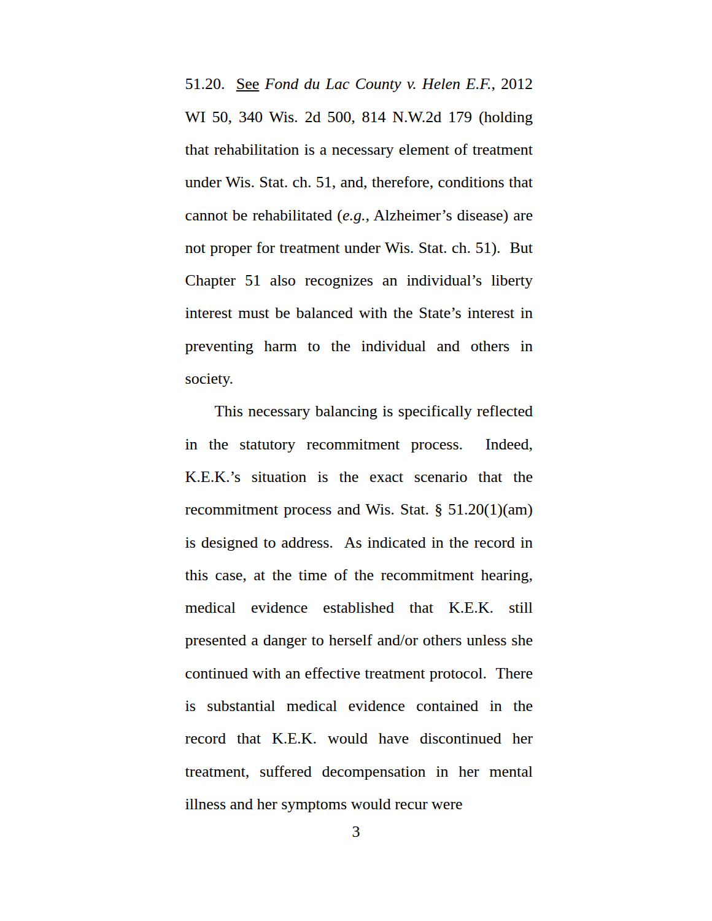51.20. See Fond du Lac County v. Helen E.F., 2012 WI 50, 340 Wis. 2d 500, 814 N.W.2d 179 (holding that rehabilitation is a necessary element of treatment under Wis. Stat. ch. 51, and, therefore, conditions that cannot be rehabilitated (e.g., Alzheimer’s disease) are not proper for treatment under Wis. Stat. ch. 51). But Chapter 51 also recognizes an individual’s liberty interest must be balanced with the State’s interest in preventing harm to the individual and others in society.
This necessary balancing is specifically reflected in the statutory recommitment process. Indeed, K.E.K.’s situation is the exact scenario that the recommitment process and Wis. Stat. § 51.20(1)(am) is designed to address. As indicated in the record in this case, at the time of the recommitment hearing, medical evidence established that K.E.K. still presented a danger to herself and/or others unless she continued with an effective treatment protocol. There is substantial medical evidence contained in the record that K.E.K. would have discontinued her treatment, suffered decompensation in her mental illness and her symptoms would recur were
3